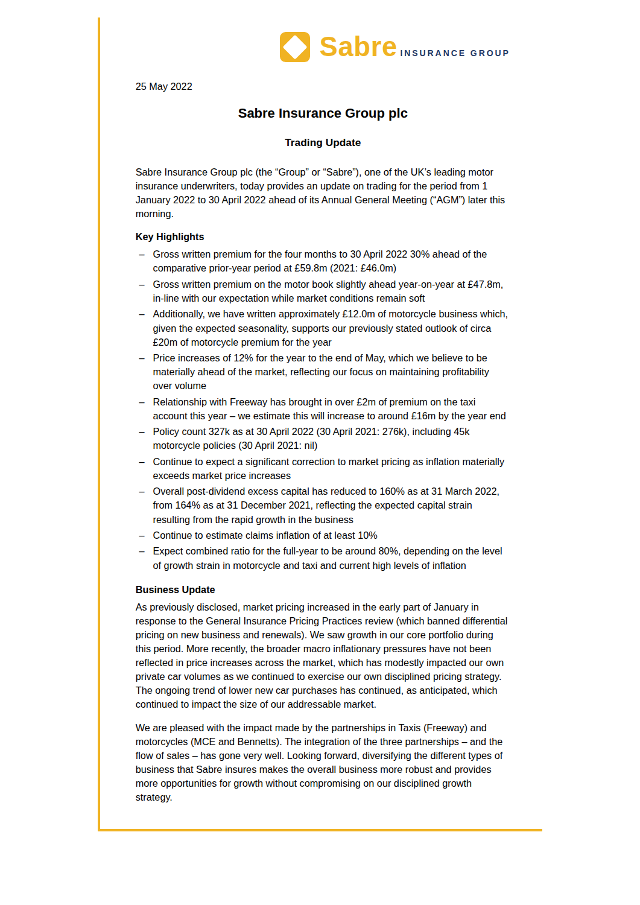Sabre INSURANCE GROUP
25 May 2022
Sabre Insurance Group plc
Trading Update
Sabre Insurance Group plc (the “Group” or “Sabre”), one of the UK’s leading motor insurance underwriters, today provides an update on trading for the period from 1 January 2022 to 30 April 2022 ahead of its Annual General Meeting (“AGM”) later this morning.
Key Highlights
Gross written premium for the four months to 30 April 2022 30% ahead of the comparative prior-year period at £59.8m (2021: £46.0m)
Gross written premium on the motor book slightly ahead year-on-year at £47.8m, in-line with our expectation while market conditions remain soft
Additionally, we have written approximately £12.0m of motorcycle business which, given the expected seasonality, supports our previously stated outlook of circa £20m of motorcycle premium for the year
Price increases of 12% for the year to the end of May, which we believe to be materially ahead of the market, reflecting our focus on maintaining profitability over volume
Relationship with Freeway has brought in over £2m of premium on the taxi account this year – we estimate this will increase to around £16m by the year end
Policy count 327k as at 30 April 2022 (30 April 2021: 276k), including 45k motorcycle policies (30 April 2021: nil)
Continue to expect a significant correction to market pricing as inflation materially exceeds market price increases
Overall post-dividend excess capital has reduced to 160% as at 31 March 2022, from 164% as at 31 December 2021, reflecting the expected capital strain resulting from the rapid growth in the business
Continue to estimate claims inflation of at least 10%
Expect combined ratio for the full-year to be around 80%, depending on the level of growth strain in motorcycle and taxi and current high levels of inflation
Business Update
As previously disclosed, market pricing increased in the early part of January in response to the General Insurance Pricing Practices review (which banned differential pricing on new business and renewals). We saw growth in our core portfolio during this period. More recently, the broader macro inflationary pressures have not been reflected in price increases across the market, which has modestly impacted our own private car volumes as we continued to exercise our own disciplined pricing strategy. The ongoing trend of lower new car purchases has continued, as anticipated, which continued to impact the size of our addressable market.
We are pleased with the impact made by the partnerships in Taxis (Freeway) and motorcycles (MCE and Bennetts). The integration of the three partnerships – and the flow of sales – has gone very well. Looking forward, diversifying the different types of business that Sabre insures makes the overall business more robust and provides more opportunities for growth without compromising on our disciplined growth strategy.